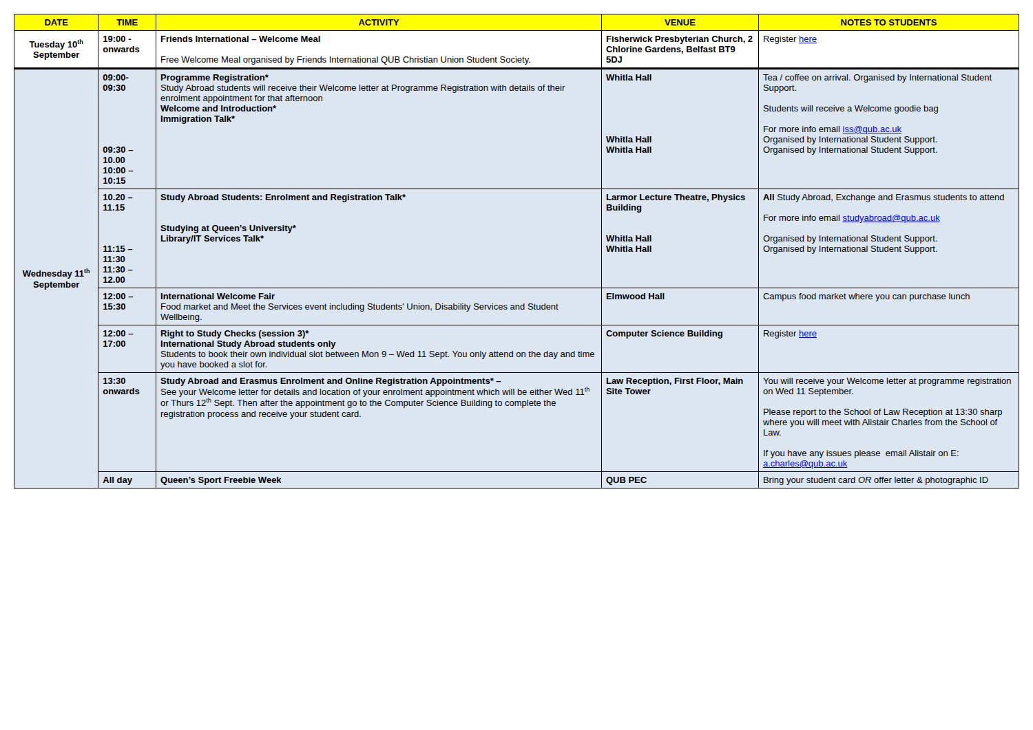| DATE | TIME | ACTIVITY | VENUE | NOTES TO STUDENTS |
| --- | --- | --- | --- | --- |
| Tuesday 10 th September | 19:00 - onwards | Friends International – Welcome Meal Free Welcome Meal organised by Friends International QUB Christian Union Student Society. | Fisherwick Presbyterian Church, 2 Chlorine Gardens, Belfast BT9 5DJ | Register here |
| Wednesday 11 th September | 09:00- 09:30 09:30 – 10.00 10:00 – 10:15 | Programme Registration* Study Abroad students will receive their Welcome letter at Programme Registration with details of their enrolment appointment for that afternoon Welcome and Introduction* Immigration Talk* | Whitla Hall Whitla Hall Whitla Hall | Tea / coffee on arrival. Organised by International Student Support. Students will receive a Welcome goodie bag For more info email iss@qub.ac.uk Organised by International Student Support. Organised by International Student Support. |
| 10.20 – 11.15 11:15 – 11:30 11:30 – 12.00 | Study Abroad Students: Enrolment and Registration Talk* Studying at Queen’s University* Library/IT Services Talk* | Larmor Lecture Theatre, Physics Building Whitla Hall Whitla Hall | All Study Abroad, Exchange and Erasmus students to attend For more info email studyabroad@qub.ac.uk Organised by International Student Support. Organised by International Student Support. |
| 12:00 – 15:30 | International Welcome Fair Food market and Meet the Services event including Students' Union, Disability Services and Student Wellbeing. | Elmwood Hall | Campus food market where you can purchase lunch |
| 12:00 – 17:00 | Right to Study Checks (session 3)* International Study Abroad students only Students to book their own individual slot between Mon 9 – Wed 11 Sept. You only attend on the day and time you have booked a slot for. | Computer Science Building | Register here |
| 13:30 onwards | Study Abroad and Erasmus Enrolment and Online Registration Appointments* – See your Welcome letter for details and location of your enrolment appointment which will be either Wed 11 th or Thurs 12 th Sept. Then after the appointment go to the Computer Science Building to complete the registration process and receive your student card. | Law Reception, First Floor, Main Site Tower | You will receive your Welcome letter at programme registration on Wed 11 September. Please report to the School of Law Reception at 13:30 sharp where you will meet with Alistair Charles from the School of Law. If you have any issues please email Alistair on E: a.charles@qub.ac.uk |
| All day | Queen’s Sport Freebie Week | QUB PEC | Bring your student card OR offer letter & photographic ID |